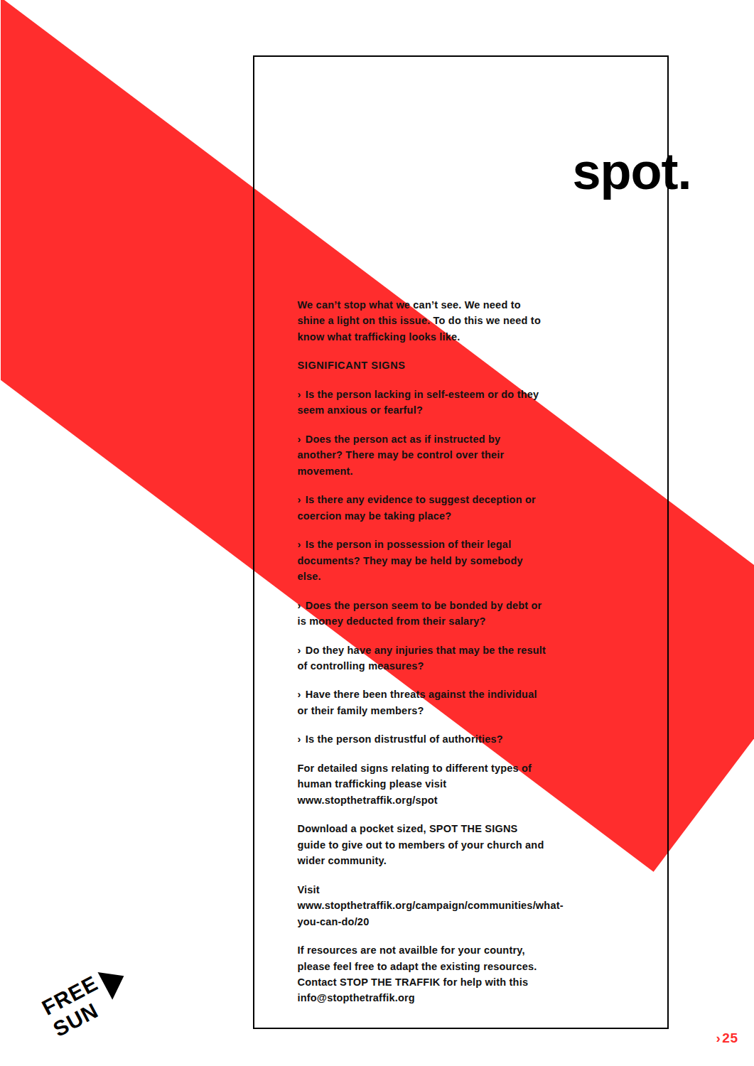spot.
We can’t stop what we can’t see. We need to shine a light on this issue. To do this we need to know what trafficking looks like.
SIGNIFICANT SIGNS
› Is the person lacking in self-esteem or do they seem anxious or fearful?
› Does the person act as if instructed by another? There may be control over their movement.
› Is there any evidence to suggest deception or coercion may be taking place?
› Is the person in possession of their legal documents? They may be held by somebody else.
› Does the person seem to be bonded by debt or is money deducted from their salary?
› Do they have any injuries that may be the result of controlling measures?
› Have there been threats against the individual or their family members?
› Is the person distrustful of authorities?
For detailed signs relating to different types of human trafficking please visit www.stopthetraffik.org/spot
Download a pocket sized, SPOT THE SIGNS guide to give out to members of your church and wider community.
Visit www.stopthetraffik.org/campaign/communities/what-you-can-do/20
If resources are not availble for your country, please feel free to adapt the existing resources. Contact STOP THE TRAFFIK for help with this info@stopthetraffik.org
FREE SUN
›25